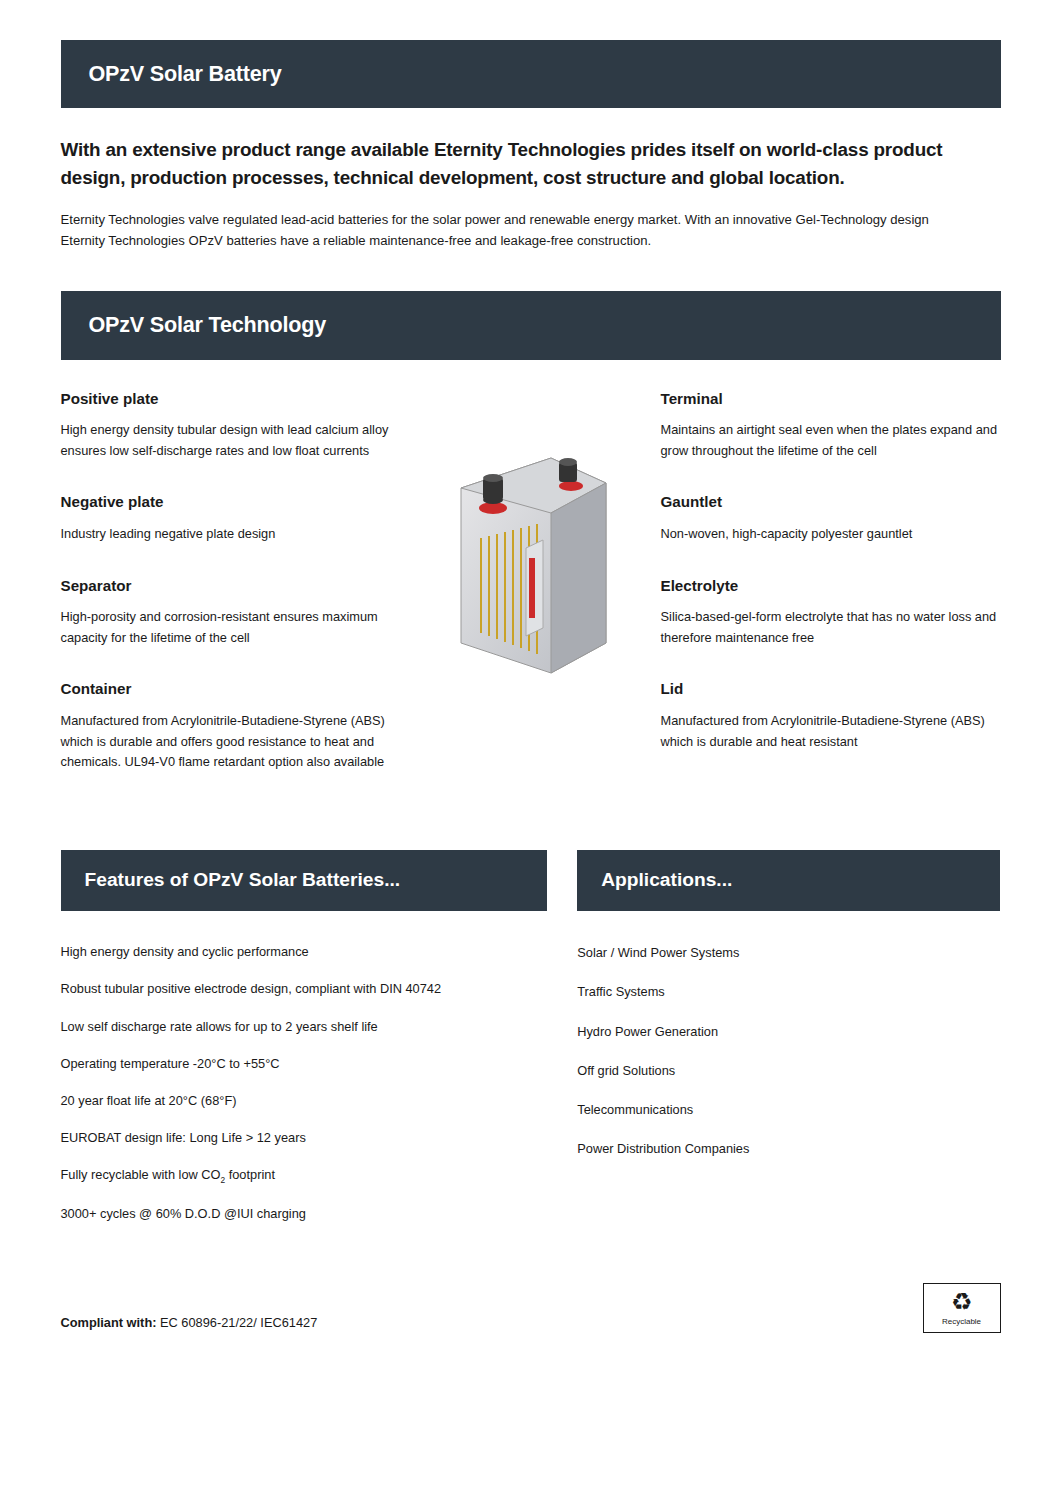OPzV Solar Battery
With an extensive product range available Eternity Technologies prides itself on world-class product design, production processes, technical development, cost structure and global location.
Eternity Technologies valve regulated lead-acid batteries for the solar power and renewable energy market. With an innovative Gel-Technology design Eternity Technologies OPzV batteries have a reliable maintenance-free and leakage-free construction.
OPzV Solar Technology
Positive plate
High energy density tubular design with lead calcium alloy ensures low self-discharge rates and low float currents
Negative plate
Industry leading negative plate design
Separator
High-porosity and corrosion-resistant ensures maximum capacity for the lifetime of the cell
Container
Manufactured from Acrylonitrile-Butadiene-Styrene (ABS) which is durable and offers good resistance to heat and chemicals. UL94-V0 flame retardant option also available
Terminal
Maintains an airtight seal even when the plates expand and grow throughout the lifetime of the cell
Gauntlet
Non-woven, high-capacity polyester gauntlet
Electrolyte
Silica-based-gel-form electrolyte that has no water loss and therefore maintenance free
Lid
Manufactured from Acrylonitrile-Butadiene-Styrene (ABS) which is durable and heat resistant
Features of OPzV Solar Batteries...
High energy density and cyclic performance
Robust tubular positive electrode design, compliant with DIN 40742
Low self discharge rate allows for up to 2 years shelf life
Operating temperature -20°C to +55°C
20 year float life at 20°C (68°F)
EUROBAT design life: Long Life > 12 years
Fully recyclable with low CO2 footprint
3000+ cycles @ 60% D.O.D @IUI charging
Applications...
Solar / Wind Power Systems
Traffic Systems
Hydro Power Generation
Off grid Solutions
Telecommunications
Power Distribution Companies
Compliant with: EC 60896-21/22/ IEC61427
♻ Recyclable